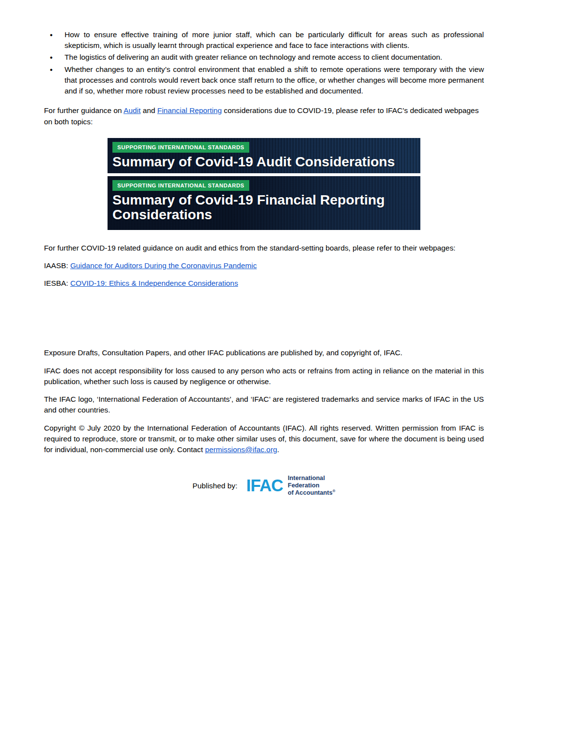How to ensure effective training of more junior staff, which can be particularly difficult for areas such as professional skepticism, which is usually learnt through practical experience and face to face interactions with clients.
The logistics of delivering an audit with greater reliance on technology and remote access to client documentation.
Whether changes to an entity’s control environment that enabled a shift to remote operations were temporary with the view that processes and controls would revert back once staff return to the office, or whether changes will become more permanent and if so, whether more robust review processes need to be established and documented.
For further guidance on Audit and Financial Reporting considerations due to COVID-19, please refer to IFAC’s dedicated webpages on both topics:
Supporting International Standards
Summary of Covid-19 Audit Considerations
Supporting International Standards
Summary of Covid-19 Financial Reporting
Considerations
For further COVID-19 related guidance on audit and ethics from the standard-setting boards, please refer to their webpages:
IAASB: Guidance for Auditors During the Coronavirus Pandemic
IESBA: COVID-19: Ethics & Independence Considerations
Exposure Drafts, Consultation Papers, and other IFAC publications are published by, and copyright of, IFAC.
IFAC does not accept responsibility for loss caused to any person who acts or refrains from acting in reliance on the material in this publication, whether such loss is caused by negligence or otherwise.
The IFAC logo, ‘International Federation of Accountants’, and ‘IFAC’ are registered trademarks and service marks of IFAC in the US and other countries.
Copyright © July 2020 by the International Federation of Accountants (IFAC). All rights reserved. Written permission from IFAC is required to reproduce, store or transmit, or to make other similar uses of, this document, save for where the document is being used for individual, non-commercial use only. Contact permissions@ifac.org.
Published by: IFAC International
Federation
of Accountants®